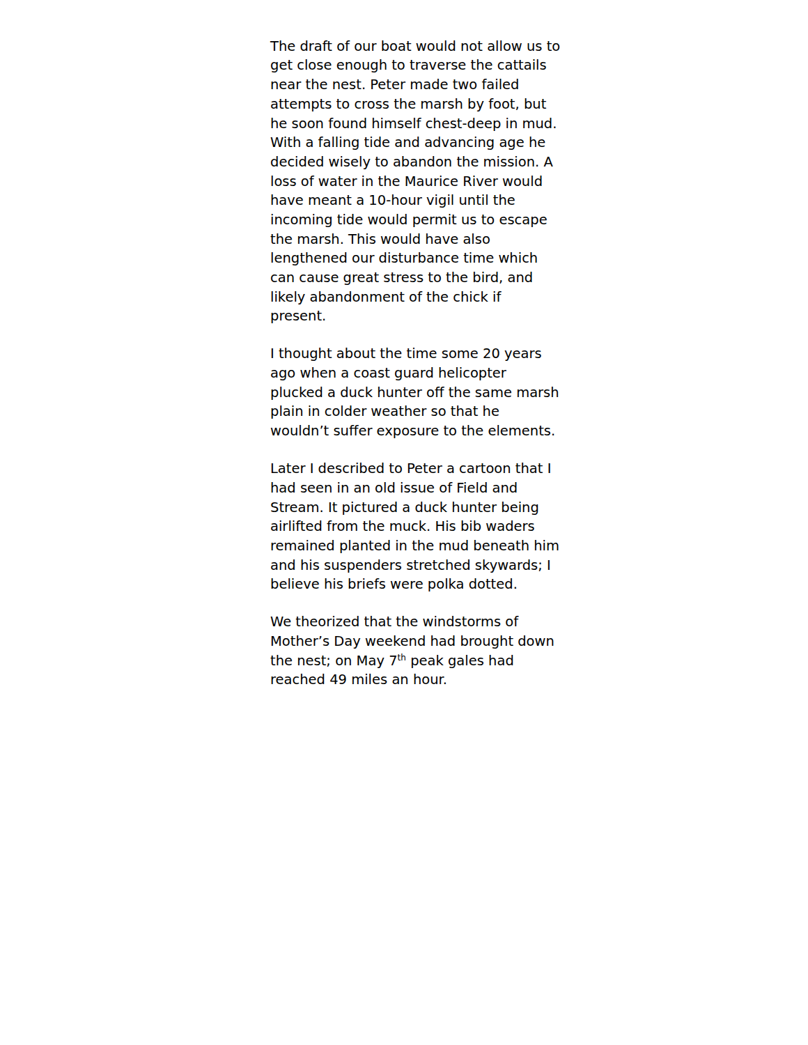The draft of our boat would not allow us to get close enough to traverse the cattails near the nest. Peter made two failed attempts to cross the marsh by foot, but he soon found himself chest-deep in mud. With a falling tide and advancing age he decided wisely to abandon the mission. A loss of water in the Maurice River would have meant a 10-hour vigil until the incoming tide would permit us to escape the marsh. This would have also lengthened our disturbance time which can cause great stress to the bird, and likely abandonment of the chick if present.
I thought about the time some 20 years ago when a coast guard helicopter plucked a duck hunter off the same marsh plain in colder weather so that he wouldn’t suffer exposure to the elements.
Later I described to Peter a cartoon that I had seen in an old issue of Field and Stream. It pictured a duck hunter being airlifted from the muck. His bib waders remained planted in the mud beneath him and his suspenders stretched skywards; I believe his briefs were polka dotted.
We theorized that the windstorms of Mother’s Day weekend had brought down the nest; on May 7th peak gales had reached 49 miles an hour.